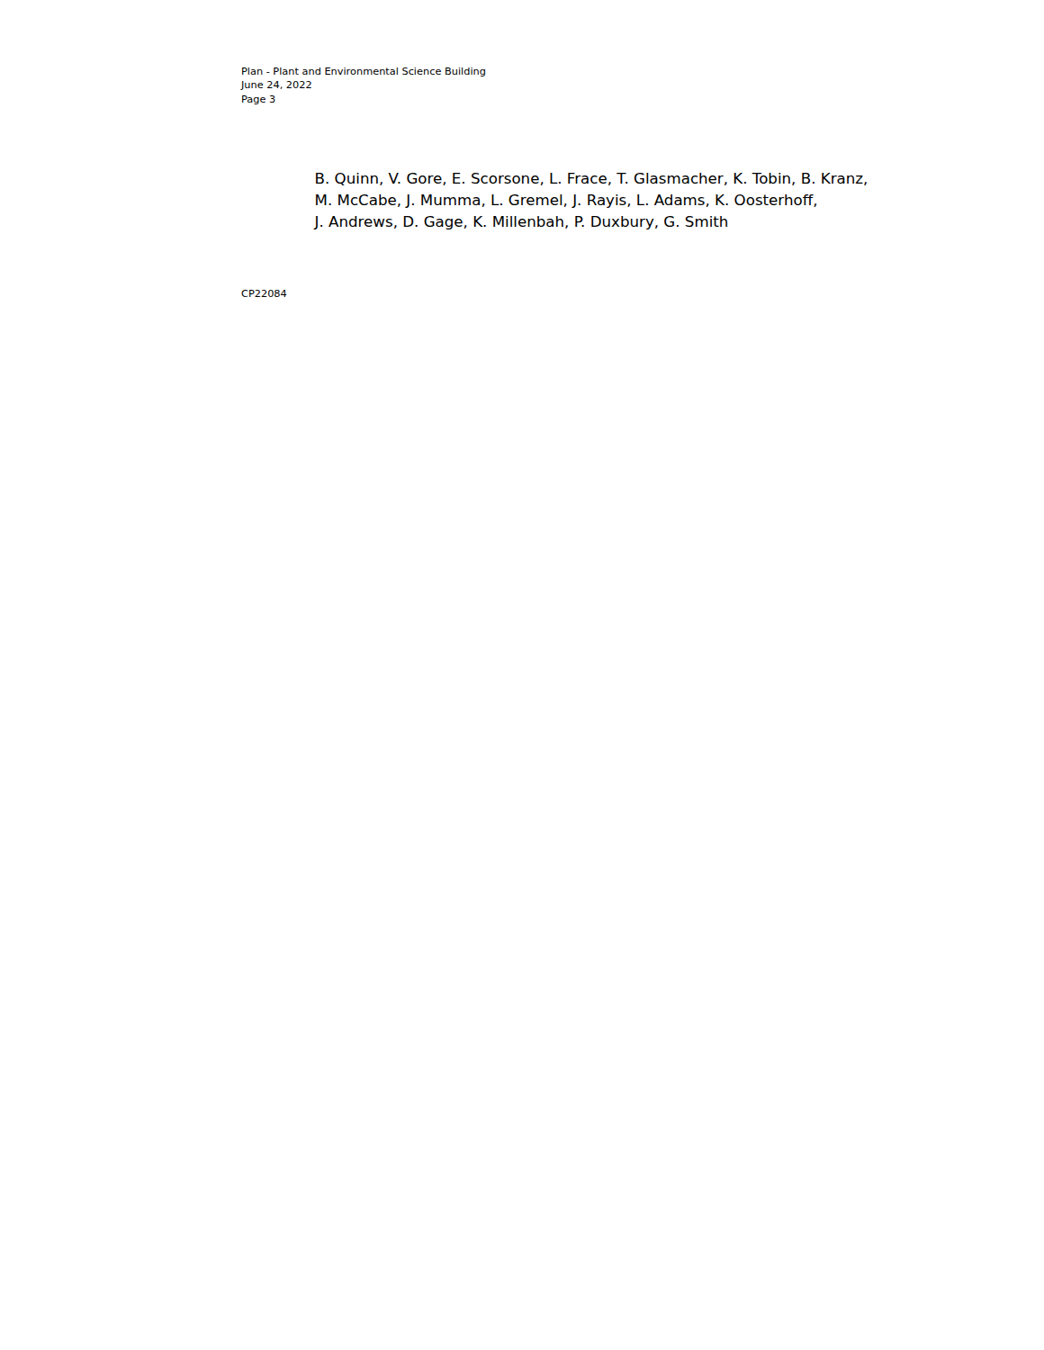Plan - Plant and Environmental Science Building
June 24, 2022
Page 3
B. Quinn, V. Gore, E. Scorsone, L. Frace, T. Glasmacher, K. Tobin, B. Kranz,
M. McCabe, J. Mumma, L. Gremel, J. Rayis, L. Adams, K. Oosterhoff,
J. Andrews, D. Gage, K. Millenbah, P. Duxbury, G. Smith
CP22084